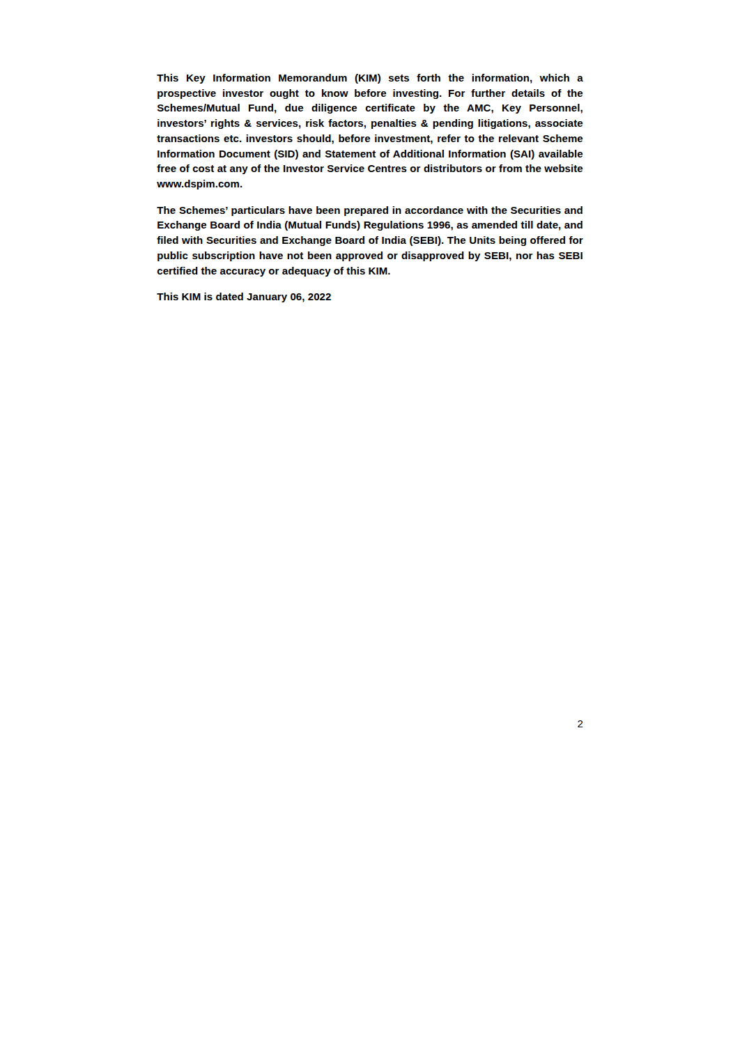This Key Information Memorandum (KIM) sets forth the information, which a prospective investor ought to know before investing. For further details of the Schemes/Mutual Fund, due diligence certificate by the AMC, Key Personnel, investors’ rights & services, risk factors, penalties & pending litigations, associate transactions etc. investors should, before investment, refer to the relevant Scheme Information Document (SID) and Statement of Additional Information (SAI) available free of cost at any of the Investor Service Centres or distributors or from the website www.dspim.com.
The Schemes’ particulars have been prepared in accordance with the Securities and Exchange Board of India (Mutual Funds) Regulations 1996, as amended till date, and filed with Securities and Exchange Board of India (SEBI). The Units being offered for public subscription have not been approved or disapproved by SEBI, nor has SEBI certified the accuracy or adequacy of this KIM.
This KIM is dated January 06, 2022
2